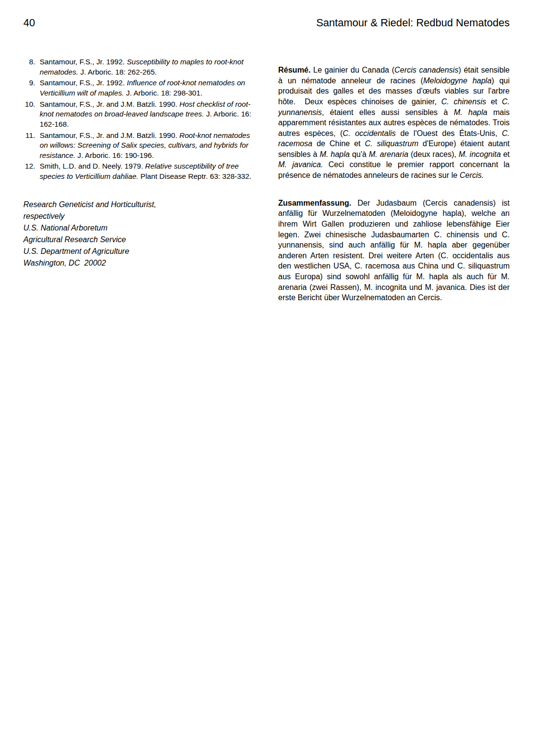40
Santamour & Riedel: Redbud Nematodes
8. Santamour, F.S., Jr. 1992. Susceptibility to maples to root-knot nematodes. J. Arboric. 18: 262-265.
9. Santamour, F.S., Jr. 1992. Influence of root-knot nematodes on Verticillium wilt of maples. J. Arboric. 18: 298-301.
10. Santamour, F.S., Jr. and J.M. Batzli. 1990. Host checklist of root-knot nematodes on broad-leaved landscape trees. J. Arboric. 16: 162-168.
11. Santamour, F.S., Jr. and J.M. Batzli. 1990. Root-knot nematodes on willows: Screening of Salix species, cultivars, and hybrids for resistance. J. Arboric. 16: 190-196.
12. Smith, L.D. and D. Neely. 1979. Relative susceptibility of tree species to Verticillium dahliae. Plant Disease Reptr. 63: 328-332.
Research Geneticist and Horticulturist,
respectively
U.S. National Arboretum
Agricultural Research Service
U.S. Department of Agriculture
Washington, DC 20002
Résumé. Le gainier du Canada (Cercis canadensis) était sensible à un nématode anneleur de racines (Meloidogyne hapla) qui produisait des galles et des masses d'œufs viables sur l'arbre hôte. Deux espèces chinoises de gainier, C. chinensis et C. yunnanensis, étaient elles aussi sensibles à M. hapla mais apparemment résistantes aux autres espèces de nématodes. Trois autres espèces, (C. occidentalis de l'Ouest des États-Unis, C. racemosa de Chine et C. siliquastrum d'Europe) étaient autant sensibles à M. hapla qu'à M. arenaria (deux races), M. incognita et M. javanica. Ceci constitue le premier rapport concernant la présence de nématodes anneleurs de racines sur le Cercis.
Zusammenfassung. Der Judasbaum (Cercis canadensis) ist anfällig für Wurzelnematoden (Meloidogyne hapla), welche an ihrem Wirt Gallen produzieren und zahliose lebensfähige Eier legen. Zwei chinesische Judasbaumarten C. chinensis und C. yunnanensis, sind auch anfällig für M. hapla aber gegenüber anderen Arten resistent. Drei weitere Arten (C. occidentalis aus den westlichen USA, C. racemosa aus China und C. siliquastrum aus Europa) sind sowohl anfällig für M. hapla als auch für M. arenaria (zwei Rassen), M. incognita und M. javanica. Dies ist der erste Bericht über Wurzelnematoden an Cercis.